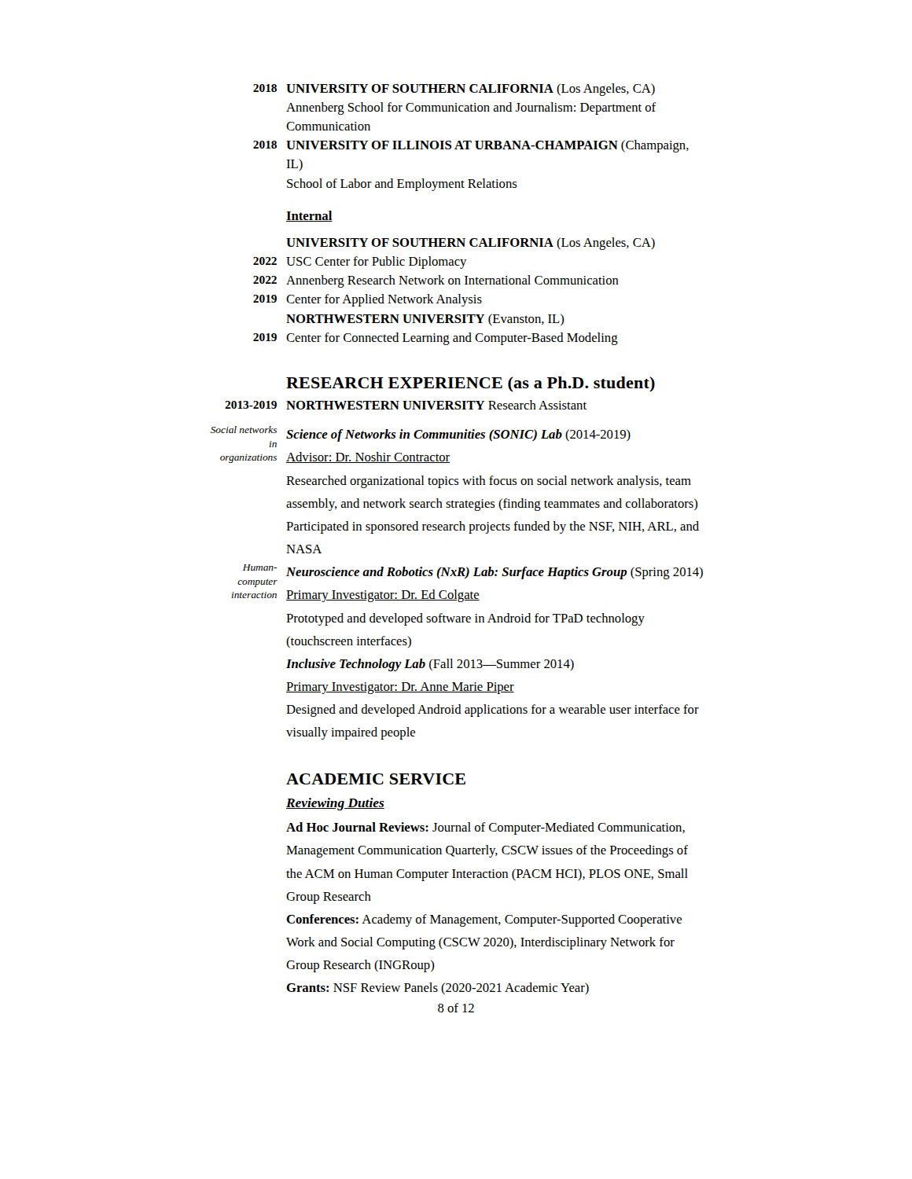2018
UNIVERSITY OF SOUTHERN CALIFORNIA (Los Angeles, CA)
Annenberg School for Communication and Journalism: Department of Communication
2018
UNIVERSITY OF ILLINOIS AT URBANA-CHAMPAIGN (Champaign, IL)
School of Labor and Employment Relations
Internal
UNIVERSITY OF SOUTHERN CALIFORNIA (Los Angeles, CA)
2022
USC Center for Public Diplomacy
2022
Annenberg Research Network on International Communication
2019
Center for Applied Network Analysis
NORTHWESTERN UNIVERSITY (Evanston, IL)
2019
Center for Connected Learning and Computer-Based Modeling
RESEARCH EXPERIENCE (as a Ph.D. student)
2013-2019
NORTHWESTERN UNIVERSITY Research Assistant
Social networks in
organizations
Science of Networks in Communities (SONIC) Lab (2014-2019)
Advisor: Dr. Noshir Contractor
Researched organizational topics with focus on social network analysis, team assembly, and network search strategies (finding teammates and collaborators)
Participated in sponsored research projects funded by the NSF, NIH, ARL, and NASA
Human-computer
interaction
Neuroscience and Robotics (NxR) Lab: Surface Haptics Group (Spring 2014)
Primary Investigator: Dr. Ed Colgate
Prototyped and developed software in Android for TPaD technology (touchscreen interfaces)
Inclusive Technology Lab (Fall 2013—Summer 2014)
Primary Investigator: Dr. Anne Marie Piper
Designed and developed Android applications for a wearable user interface for visually impaired people
ACADEMIC SERVICE
Reviewing Duties
Ad Hoc Journal Reviews: Journal of Computer-Mediated Communication, Management Communication Quarterly, CSCW issues of the Proceedings of the ACM on Human Computer Interaction (PACM HCI), PLOS ONE, Small Group Research
Conferences: Academy of Management, Computer-Supported Cooperative Work and Social Computing (CSCW 2020), Interdisciplinary Network for Group Research (INGRoup)
Grants: NSF Review Panels (2020-2021 Academic Year)
8 of 12